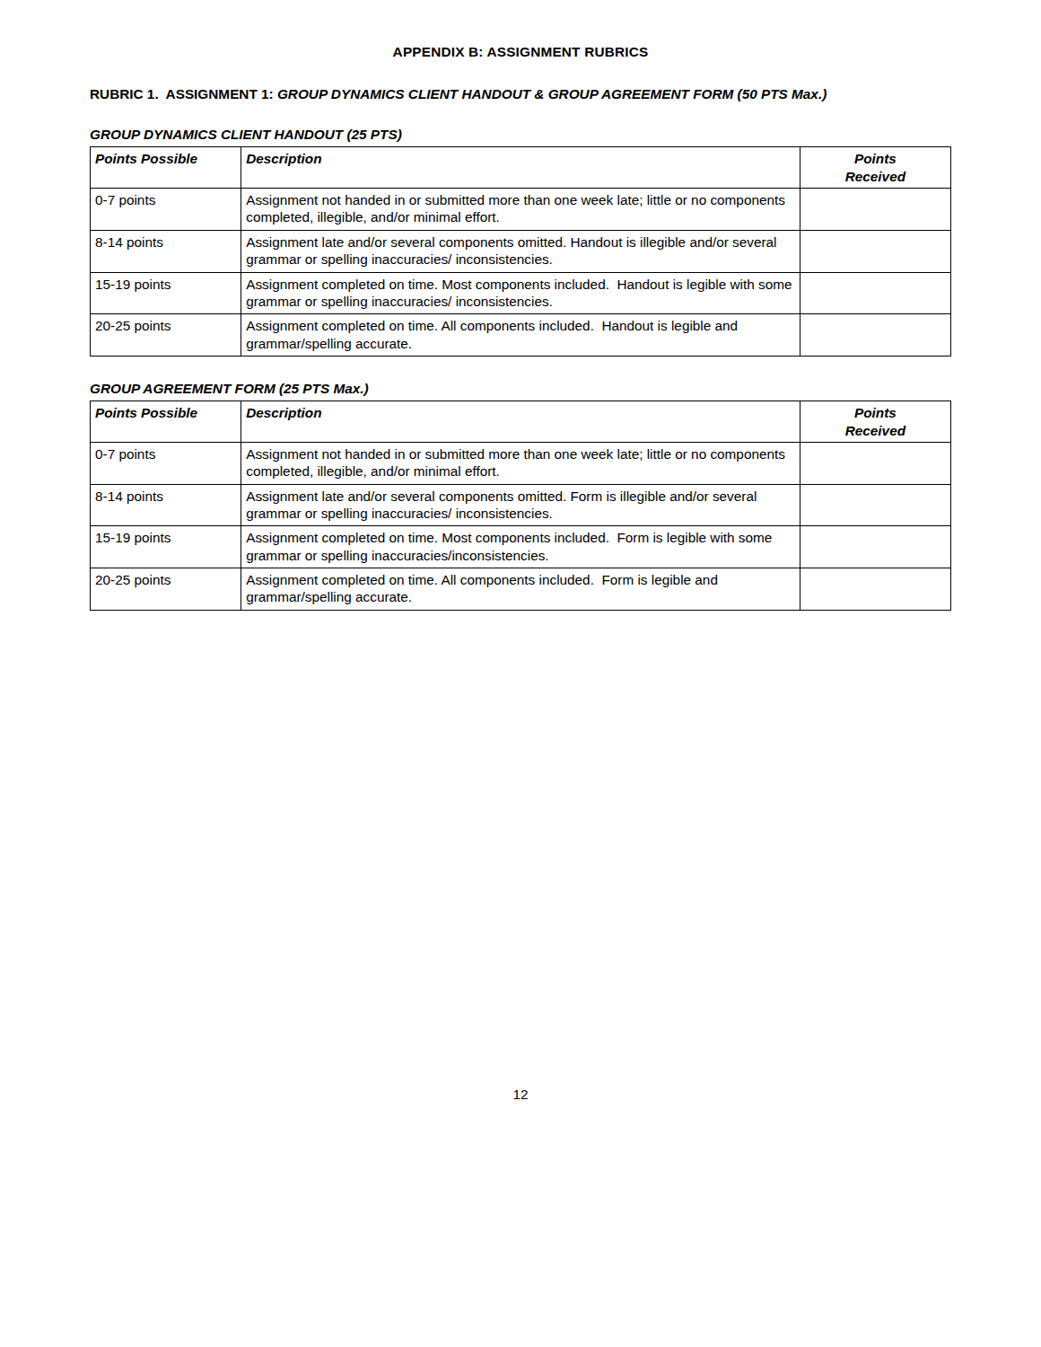APPENDIX B: ASSIGNMENT RUBRICS
RUBRIC 1. ASSIGNMENT 1: GROUP DYNAMICS CLIENT HANDOUT & GROUP AGREEMENT FORM (50 PTS Max.)
GROUP DYNAMICS CLIENT HANDOUT (25 PTS)
| Points Possible | Description | Points Received |
| --- | --- | --- |
| 0-7 points | Assignment not handed in or submitted more than one week late; little or no components completed, illegible, and/or minimal effort. | |
| 8-14 points | Assignment late and/or several components omitted. Handout is illegible and/or several grammar or spelling inaccuracies/ inconsistencies. | |
| 15-19 points | Assignment completed on time. Most components included. Handout is legible with some grammar or spelling inaccuracies/ inconsistencies. | |
| 20-25 points | Assignment completed on time. All components included. Handout is legible and grammar/spelling accurate. | |
GROUP AGREEMENT FORM (25 PTS Max.)
| Points Possible | Description | Points Received |
| --- | --- | --- |
| 0-7 points | Assignment not handed in or submitted more than one week late; little or no components completed, illegible, and/or minimal effort. | |
| 8-14 points | Assignment late and/or several components omitted. Form is illegible and/or several grammar or spelling inaccuracies/ inconsistencies. | |
| 15-19 points | Assignment completed on time. Most components included. Form is legible with some grammar or spelling inaccuracies/inconsistencies. | |
| 20-25 points | Assignment completed on time. All components included. Form is legible and grammar/spelling accurate. | |
12